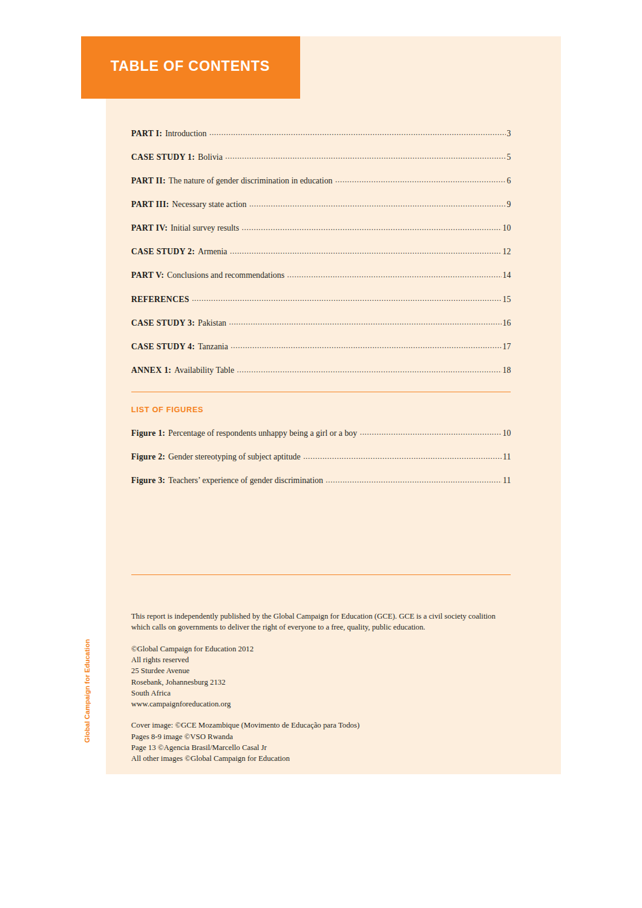TABLE OF CONTENTS
Global Campaign for Education
PART I: Introduction........................................................................................................................................................................... 3
CASE STUDY 1: Bolivia................................................................................................................................................................. 5
PART II: The nature of gender discrimination in education......................................................................................... 6
PART III: Necessary state action....................................................................................................................................... 9
PART IV: Initial survey results......................................................................................................................................... 10
CASE STUDY 2: Armenia............................................................................................................................................. 12
PART V: Conclusions and recommendations............................................................................................................. 14
REFERENCES................................................................................................................................................................. 15
CASE STUDY 3: Pakistan.............................................................................................................................................. 16
CASE STUDY 4: Tanzania............................................................................................................................................. 17
ANNEX 1: Availability Table............................................................................................................................................. 18
LIST OF FIGURES
Figure 1: Percentage of respondents unhappy being a girl or a boy................................................................. 10
Figure 2: Gender stereotyping of subject aptitude............................................................................................. 11
Figure 3: Teachers’ experience of gender discrimination................................................................................. 11
This report is independently published by the Global Campaign for Education (GCE). GCE is a civil society coalition which calls on governments to deliver the right of everyone to a free, quality, public education.
©Global Campaign for Education 2012
All rights reserved
25 Sturdee Avenue
Rosebank, Johannesburg 2132
South Africa
www.campaignforeducation.org
Cover image: ©GCE Mozambique (Movimento de Educação para Todos)
Pages 8-9 image ©VSO Rwanda
Page 13 ©Agencia Brasil/Marcello Casal Jr
All other images ©Global Campaign for Education